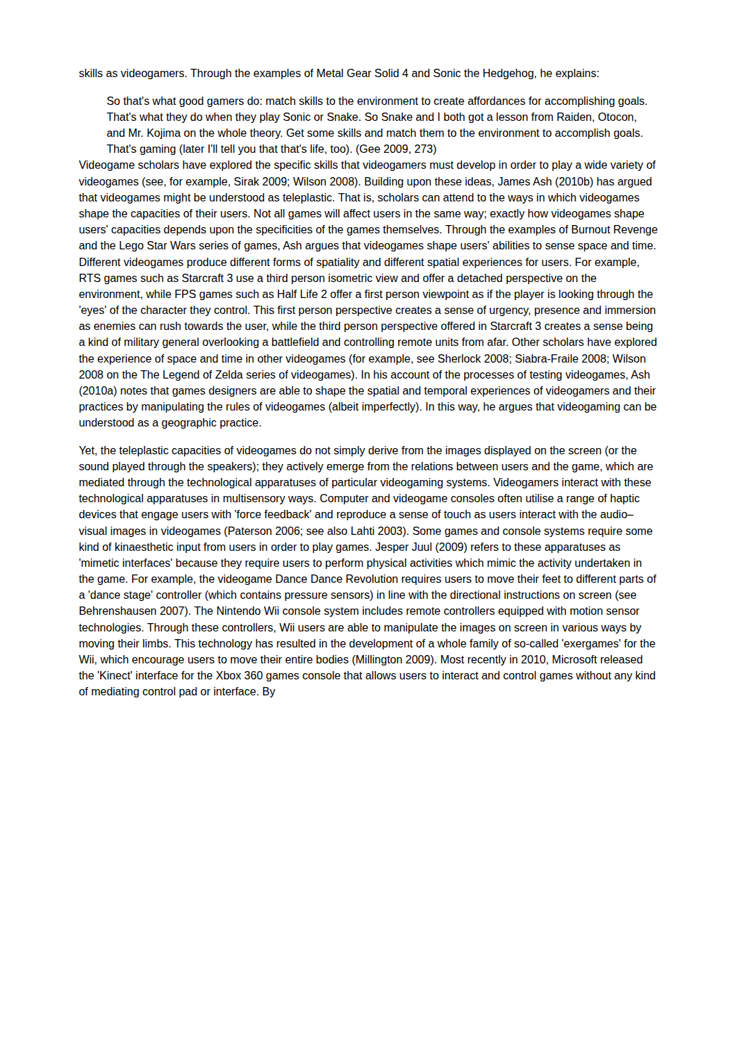skills as videogamers. Through the examples of Metal Gear Solid 4 and Sonic the Hedgehog, he explains:
So that's what good gamers do: match skills to the environment to create affordances for accomplishing goals. That's what they do when they play Sonic or Snake. So Snake and I both got a lesson from Raiden, Otocon, and Mr. Kojima on the whole theory. Get some skills and match them to the environment to accomplish goals. That's gaming (later I'll tell you that that's life, too). (Gee 2009, 273)
Videogame scholars have explored the specific skills that videogamers must develop in order to play a wide variety of videogames (see, for example, Sirak 2009; Wilson 2008). Building upon these ideas, James Ash (2010b) has argued that videogames might be understood as teleplastic. That is, scholars can attend to the ways in which videogames shape the capacities of their users. Not all games will affect users in the same way; exactly how videogames shape users' capacities depends upon the specificities of the games themselves. Through the examples of Burnout Revenge and the Lego Star Wars series of games, Ash argues that videogames shape users' abilities to sense space and time. Different videogames produce different forms of spatiality and different spatial experiences for users. For example, RTS games such as Starcraft 3 use a third person isometric view and offer a detached perspective on the environment, while FPS games such as Half Life 2 offer a first person viewpoint as if the player is looking through the 'eyes' of the character they control. This first person perspective creates a sense of urgency, presence and immersion as enemies can rush towards the user, while the third person perspective offered in Starcraft 3 creates a sense being a kind of military general overlooking a battlefield and controlling remote units from afar. Other scholars have explored the experience of space and time in other videogames (for example, see Sherlock 2008; Siabra-Fraile 2008; Wilson 2008 on the The Legend of Zelda series of videogames). In his account of the processes of testing videogames, Ash (2010a) notes that games designers are able to shape the spatial and temporal experiences of videogamers and their practices by manipulating the rules of videogames (albeit imperfectly). In this way, he argues that videogaming can be understood as a geographic practice.
Yet, the teleplastic capacities of videogames do not simply derive from the images displayed on the screen (or the sound played through the speakers); they actively emerge from the relations between users and the game, which are mediated through the technological apparatuses of particular videogaming systems. Videogamers interact with these technological apparatuses in multisensory ways. Computer and videogame consoles often utilise a range of haptic devices that engage users with 'force feedback' and reproduce a sense of touch as users interact with the audio–visual images in videogames (Paterson 2006; see also Lahti 2003). Some games and console systems require some kind of kinaesthetic input from users in order to play games. Jesper Juul (2009) refers to these apparatuses as 'mimetic interfaces' because they require users to perform physical activities which mimic the activity undertaken in the game. For example, the videogame Dance Dance Revolution requires users to move their feet to different parts of a 'dance stage' controller (which contains pressure sensors) in line with the directional instructions on screen (see Behrenshausen 2007). The Nintendo Wii console system includes remote controllers equipped with motion sensor technologies. Through these controllers, Wii users are able to manipulate the images on screen in various ways by moving their limbs. This technology has resulted in the development of a whole family of so-called 'exergames' for the Wii, which encourage users to move their entire bodies (Millington 2009). Most recently in 2010, Microsoft released the 'Kinect' interface for the Xbox 360 games console that allows users to interact and control games without any kind of mediating control pad or interface. By